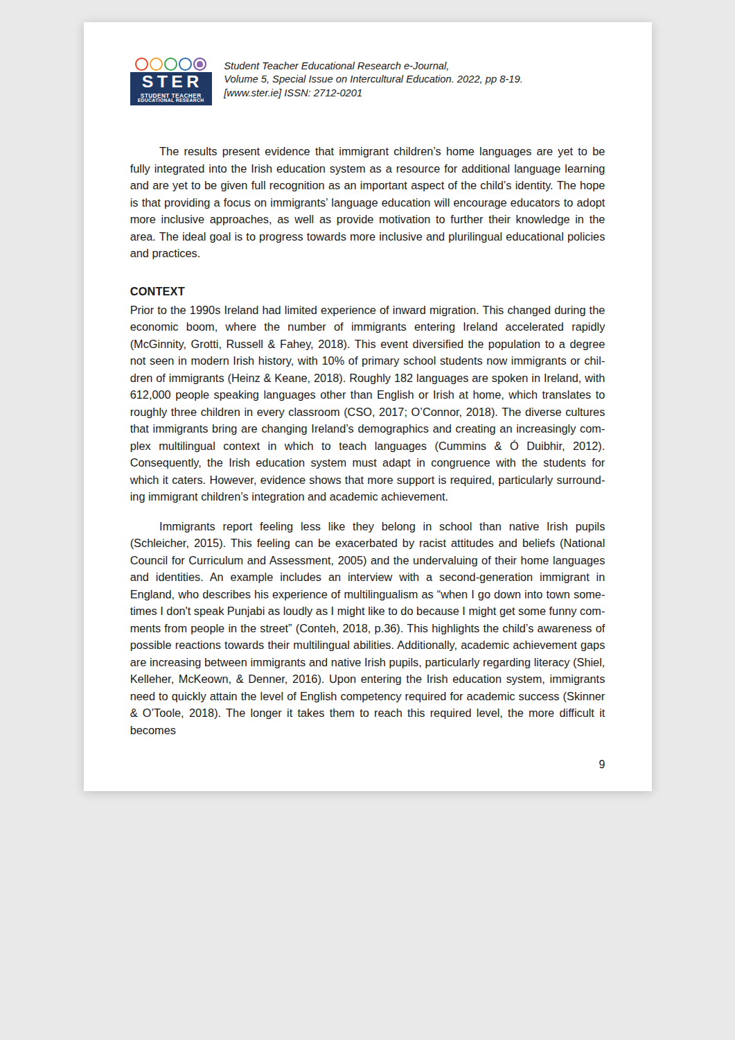STER
STUDENT TEACHER EDUCATIONAL RESEARCH
Student Teacher Educational Research e-Journal,
Volume 5, Special Issue on Intercultural Education. 2022, pp 8-19.
[www.ster.ie] ISSN: 2712-0201
The results present evidence that immigrant children’s home languages are yet to be fully integrated into the Irish education system as a resource for additional language learning and are yet to be given full recognition as an important aspect of the child’s identity. The hope is that providing a focus on immigrants’ language education will encourage educators to adopt more inclusive approaches, as well as provide motivation to further their knowledge in the area. The ideal goal is to progress towards more inclusive and plurilingual educational policies and practices.
Context
Prior to the 1990s Ireland had limited experience of inward migration. This changed during the economic boom, where the number of immigrants entering Ireland accelerated rapidly (McGinnity, Grotti, Russell & Fahey, 2018). This event diversified the population to a degree not seen in modern Irish history, with 10% of primary school students now immigrants or children of immigrants (Heinz & Keane, 2018). Roughly 182 languages are spoken in Ireland, with 612,000 people speaking languages other than English or Irish at home, which translates to roughly three children in every classroom (CSO, 2017; O’Connor, 2018). The diverse cultures that immigrants bring are changing Ireland’s demographics and creating an increasingly complex multilingual context in which to teach languages (Cummins & Ó Duibhir, 2012). Consequently, the Irish education system must adapt in congruence with the students for which it caters. However, evidence shows that more support is required, particularly surrounding immigrant children’s integration and academic achievement.
Immigrants report feeling less like they belong in school than native Irish pupils (Schleicher, 2015). This feeling can be exacerbated by racist attitudes and beliefs (National Council for Curriculum and Assessment, 2005) and the undervaluing of their home languages and identities. An example includes an interview with a second-generation immigrant in England, who describes his experience of multilingualism as “when I go down into town sometimes I don't speak Punjabi as loudly as I might like to do because I might get some funny comments from people in the street” (Conteh, 2018, p.36). This highlights the child’s awareness of possible reactions towards their multilingual abilities. Additionally, academic achievement gaps are increasing between immigrants and native Irish pupils, particularly regarding literacy (Shiel, Kelleher, McKeown, & Denner, 2016). Upon entering the Irish education system, immigrants need to quickly attain the level of English competency required for academic success (Skinner & O’Toole, 2018). The longer it takes them to reach this required level, the more difficult it becomes
9